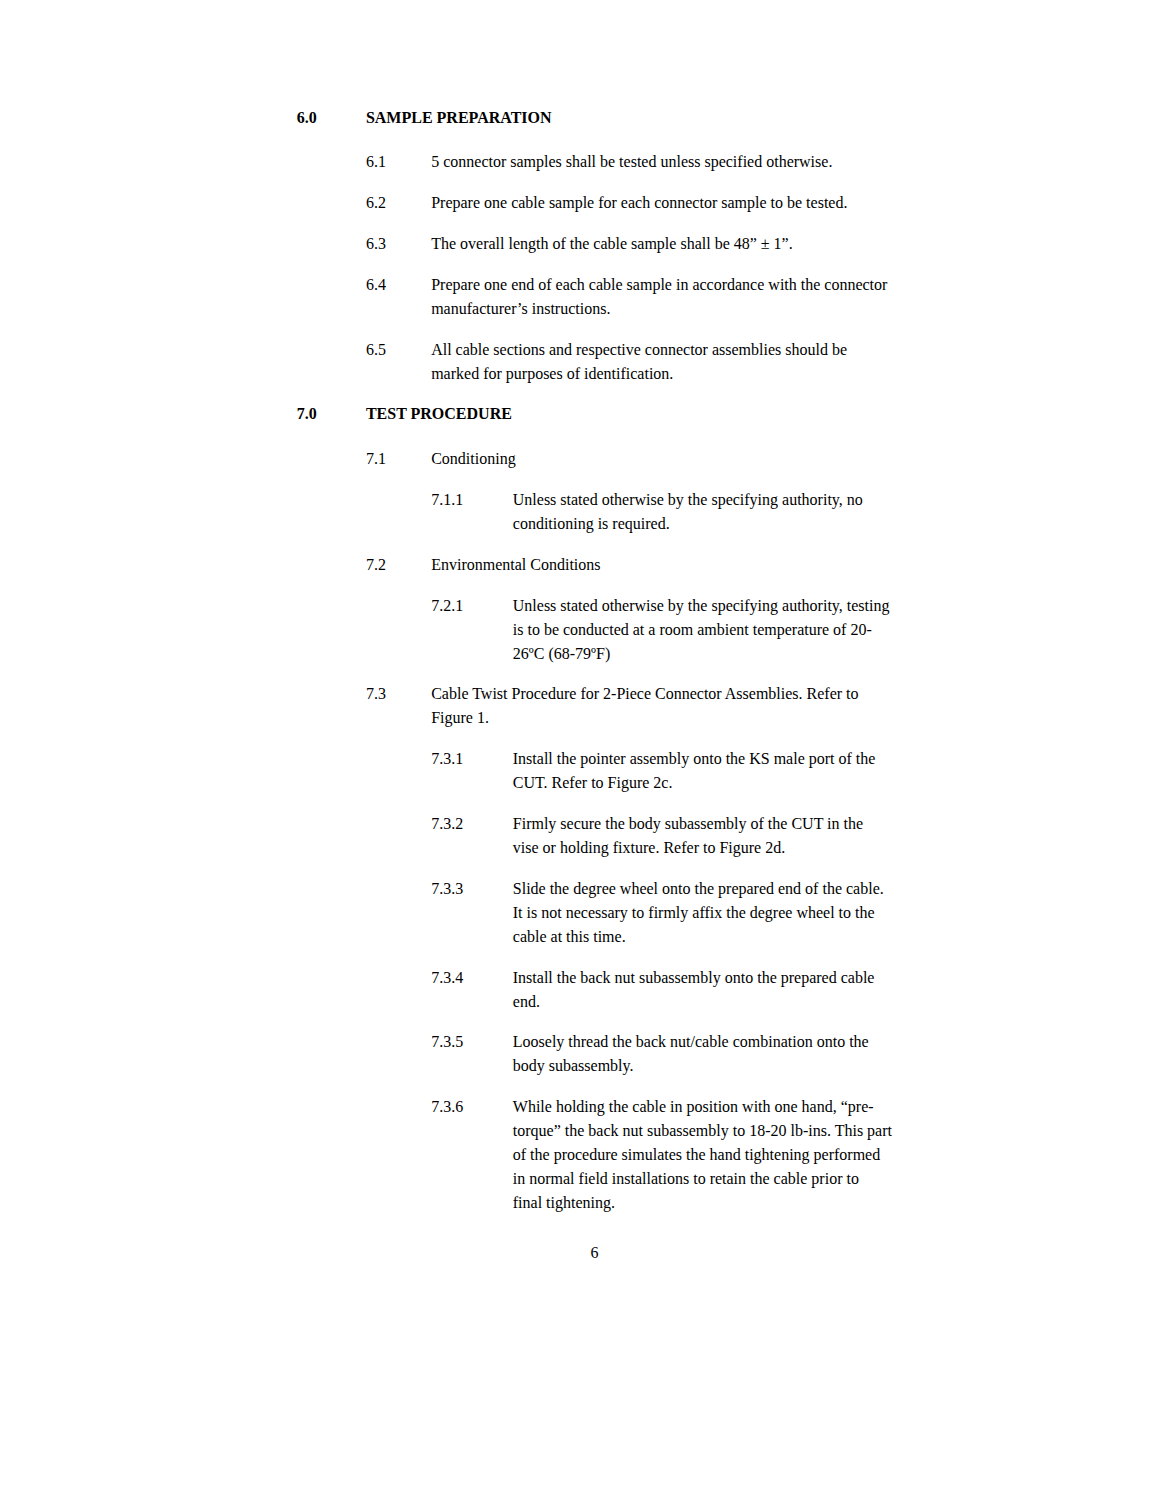6.0
SAMPLE PREPARATION
6.1
5 connector samples shall be tested unless specified otherwise.
6.2
Prepare one cable sample for each connector sample to be tested.
6.3
The overall length of the cable sample shall be 48” ± 1”.
6.4
Prepare one end of each cable sample in accordance with the connector manufacturer’s instructions.
6.5
All cable sections and respective connector assemblies should be marked for purposes of identification.
7.0
TEST PROCEDURE
7.1
Conditioning
7.1.1
Unless stated otherwise by the specifying authority, no conditioning is required.
7.2
Environmental Conditions
7.2.1
Unless stated otherwise by the specifying authority, testing is to be conducted at a room ambient temperature of 20-26ºC (68-79ºF)
7.3
Cable Twist Procedure for 2-Piece Connector Assemblies. Refer to Figure 1.
7.3.1
Install the pointer assembly onto the KS male port of the CUT. Refer to Figure 2c.
7.3.2
Firmly secure the body subassembly of the CUT in the vise or holding fixture. Refer to Figure 2d.
7.3.3
Slide the degree wheel onto the prepared end of the cable. It is not necessary to firmly affix the degree wheel to the cable at this time.
7.3.4
Install the back nut subassembly onto the prepared cable end.
7.3.5
Loosely thread the back nut/cable combination onto the body subassembly.
7.3.6
While holding the cable in position with one hand, “pre-torque” the back nut subassembly to 18-20 lb-ins. This part of the procedure simulates the hand tightening performed in normal field installations to retain the cable prior to final tightening.
6